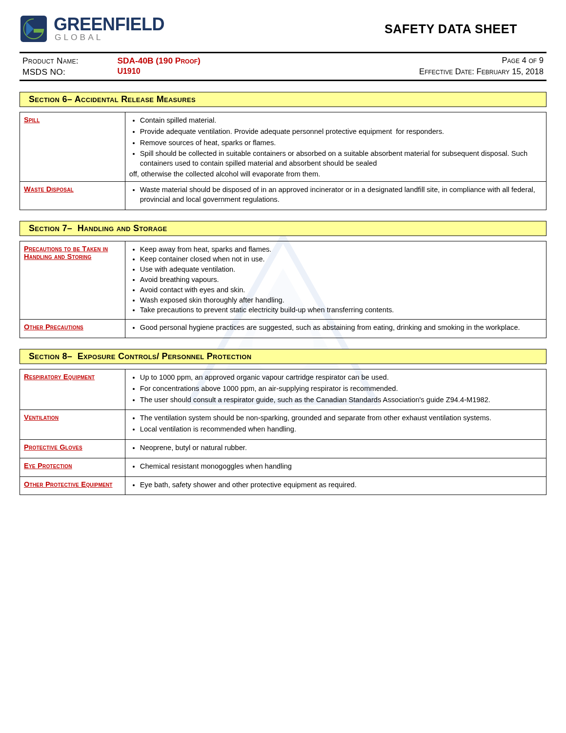GREENFIELD
GLOBAL
SAFETY DATA SHEET
| Product Name: | SDA-40B (190 Proof) | Page 4 of 9 |
| MSDS NO: | U1910 | Effective Date: February 15, 2018 |
Section 6– Accidental Release Measures
| Spill | Contain spilled material. Provide adequate ventilation. Provide adequate personnel protective equipment for responders. Remove sources of heat, sparks or flames. Spill should be collected in suitable containers or absorbed on a suitable absorbent material for subsequent disposal. Such containers used to contain spilled material and absorbent should be sealed off, otherwise the collected alcohol will evaporate from them. |
| Waste Disposal | Waste material should be disposed of in an approved incinerator or in a designated landfill site, in compliance with all federal, provincial and local government regulations. |
Section 7– Handling and Storage
| Precautions to be Taken in Handling and Storing | Keep away from heat, sparks and flames. Keep container closed when not in use. Use with adequate ventilation. Avoid breathing vapours. Avoid contact with eyes and skin. Wash exposed skin thoroughly after handling. Take precautions to prevent static electricity build-up when transferring contents. |
| Other Precautions | Good personal hygiene practices are suggested, such as abstaining from eating, drinking and smoking in the workplace. |
Section 8– Exposure Controls/ Personnel Protection
| Respiratory Equipment | Up to 1000 ppm, an approved organic vapour cartridge respirator can be used. For concentrations above 1000 ppm, an air-supplying respirator is recommended. The user should consult a respirator guide, such as the Canadian Standards Association's guide Z94.4-M1982. |
| Ventilation | The ventilation system should be non-sparking, grounded and separate from other exhaust ventilation systems. Local ventilation is recommended when handling. |
| Protective Gloves | Neoprene, butyl or natural rubber. |
| Eye Protection | Chemical resistant monogoggles when handling |
| Other Protective Equipment | Eye bath, safety shower and other protective equipment as required. |